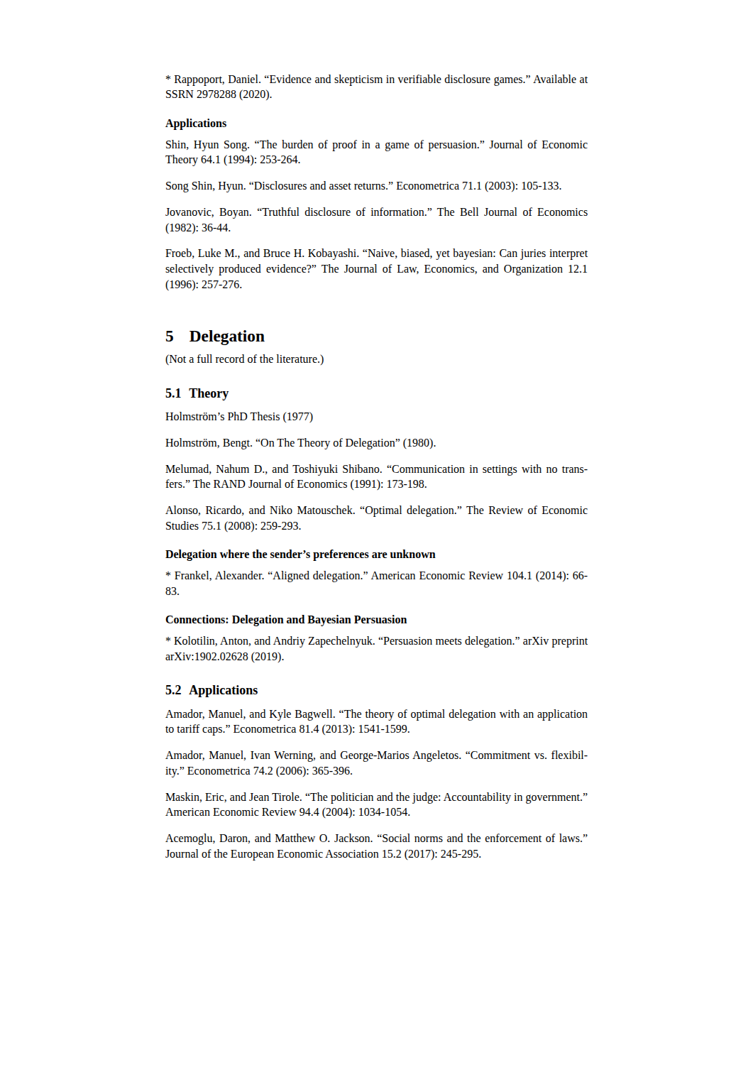* Rappoport, Daniel. “Evidence and skepticism in verifiable disclosure games.” Available at SSRN 2978288 (2020).
Applications
Shin, Hyun Song. “The burden of proof in a game of persuasion.” Journal of Economic Theory 64.1 (1994): 253-264.
Song Shin, Hyun. “Disclosures and asset returns.” Econometrica 71.1 (2003): 105-133.
Jovanovic, Boyan. “Truthful disclosure of information.” The Bell Journal of Economics (1982): 36-44.
Froeb, Luke M., and Bruce H. Kobayashi. “Naive, biased, yet bayesian: Can juries interpret selectively produced evidence?” The Journal of Law, Economics, and Organization 12.1 (1996): 257-276.
5 Delegation
(Not a full record of the literature.)
5.1 Theory
Holmström’s PhD Thesis (1977)
Holmström, Bengt. “On The Theory of Delegation” (1980).
Melumad, Nahum D., and Toshiyuki Shibano. “Communication in settings with no transfers.” The RAND Journal of Economics (1991): 173-198.
Alonso, Ricardo, and Niko Matouschek. “Optimal delegation.” The Review of Economic Studies 75.1 (2008): 259-293.
Delegation where the sender’s preferences are unknown
* Frankel, Alexander. “Aligned delegation.” American Economic Review 104.1 (2014): 66-83.
Connections: Delegation and Bayesian Persuasion
* Kolotilin, Anton, and Andriy Zapechelnyuk. “Persuasion meets delegation.” arXiv preprint arXiv:1902.02628 (2019).
5.2 Applications
Amador, Manuel, and Kyle Bagwell. “The theory of optimal delegation with an application to tariff caps.” Econometrica 81.4 (2013): 1541-1599.
Amador, Manuel, Ivan Werning, and George-Marios Angeletos. “Commitment vs. flexibility.” Econometrica 74.2 (2006): 365-396.
Maskin, Eric, and Jean Tirole. “The politician and the judge: Accountability in government.” American Economic Review 94.4 (2004): 1034-1054.
Acemoglu, Daron, and Matthew O. Jackson. “Social norms and the enforcement of laws.” Journal of the European Economic Association 15.2 (2017): 245-295.